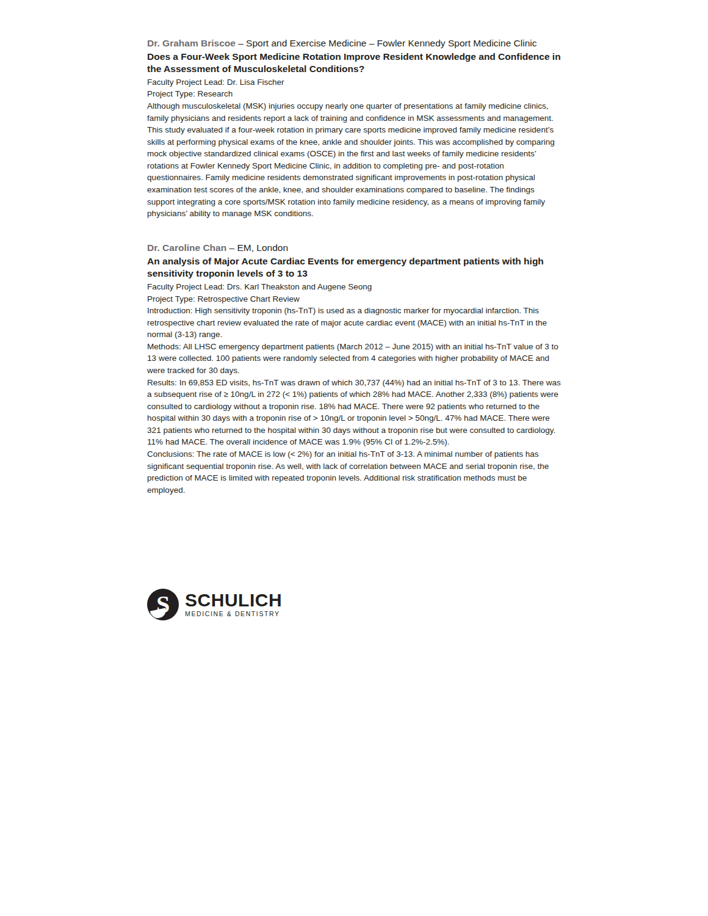Dr. Graham Briscoe – Sport and Exercise Medicine – Fowler Kennedy Sport Medicine Clinic
Does a Four-Week Sport Medicine Rotation Improve Resident Knowledge and Confidence in the Assessment of Musculoskeletal Conditions?
Faculty Project Lead: Dr. Lisa Fischer
Project Type: Research
Although musculoskeletal (MSK) injuries occupy nearly one quarter of presentations at family medicine clinics, family physicians and residents report a lack of training and confidence in MSK assessments and management. This study evaluated if a four-week rotation in primary care sports medicine improved family medicine resident’s skills at performing physical exams of the knee, ankle and shoulder joints. This was accomplished by comparing mock objective standardized clinical exams (OSCE) in the first and last weeks of family medicine residents’ rotations at Fowler Kennedy Sport Medicine Clinic, in addition to completing pre- and post-rotation questionnaires. Family medicine residents demonstrated significant improvements in post-rotation physical examination test scores of the ankle, knee, and shoulder examinations compared to baseline. The findings support integrating a core sports/MSK rotation into family medicine residency, as a means of improving family physicians’ ability to manage MSK conditions.
Dr. Caroline Chan – EM, London
An analysis of Major Acute Cardiac Events for emergency department patients with high sensitivity troponin levels of 3 to 13
Faculty Project Lead: Drs. Karl Theakston and Augene Seong
Project Type: Retrospective Chart Review
Introduction: High sensitivity troponin (hs-TnT) is used as a diagnostic marker for myocardial infarction. This retrospective chart review evaluated the rate of major acute cardiac event (MACE) with an initial hs-TnT in the normal (3-13) range.
Methods: All LHSC emergency department patients (March 2012 – June 2015) with an initial hs-TnT value of 3 to 13 were collected. 100 patients were randomly selected from 4 categories with higher probability of MACE and were tracked for 30 days.
Results: In 69,853 ED visits, hs-TnT was drawn of which 30,737 (44%) had an initial hs-TnT of 3 to 13. There was a subsequent rise of ≥ 10ng/L in 272 (< 1%) patients of which 28% had MACE. Another 2,333 (8%) patients were consulted to cardiology without a troponin rise. 18% had MACE. There were 92 patients who returned to the hospital within 30 days with a troponin rise of > 10ng/L or troponin level > 50ng/L. 47% had MACE. There were 321 patients who returned to the hospital within 30 days without a troponin rise but were consulted to cardiology. 11% had MACE. The overall incidence of MACE was 1.9% (95% CI of 1.2%-2.5%).
Conclusions: The rate of MACE is low (< 2%) for an initial hs-TnT of 3-13. A minimal number of patients has significant sequential troponin rise. As well, with lack of correlation between MACE and serial troponin rise, the prediction of MACE is limited with repeated troponin levels. Additional risk stratification methods must be employed.
S
SCHULICH MEDICINE & DENTISTRY